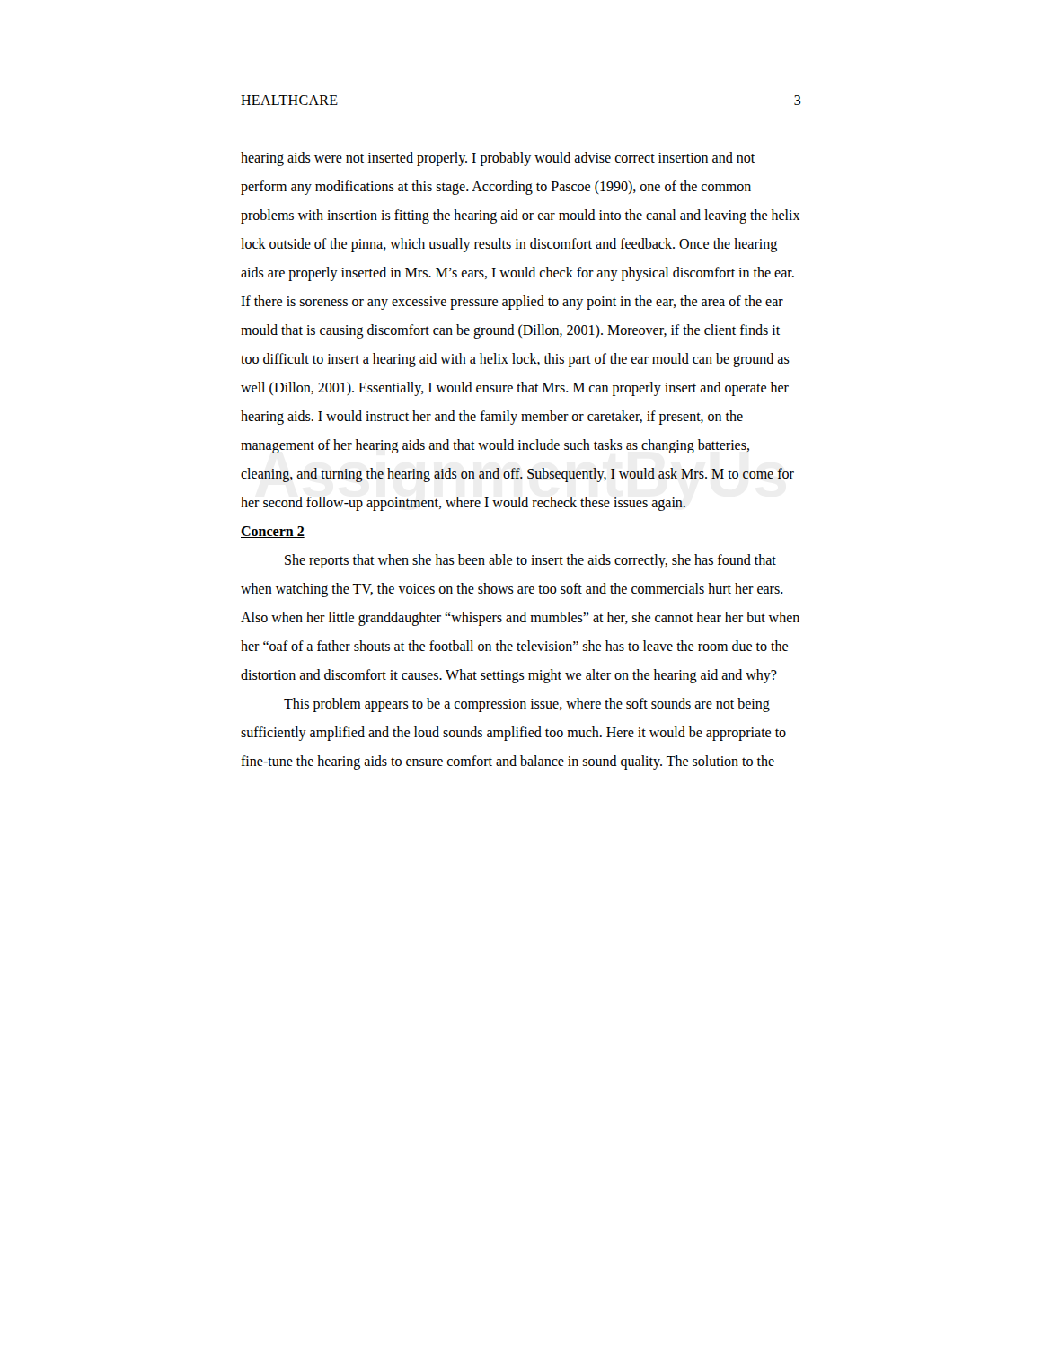AssignmentByUs
Healthcare 3
hearing aids were not inserted properly. I probably would advise correct insertion and not perform any modifications at this stage. According to Pascoe (1990), one of the common problems with insertion is fitting the hearing aid or ear mould into the canal and leaving the helix lock outside of the pinna, which usually results in discomfort and feedback. Once the hearing aids are properly inserted in Mrs. M’s ears, I would check for any physical discomfort in the ear. If there is soreness or any excessive pressure applied to any point in the ear, the area of the ear mould that is causing discomfort can be ground (Dillon, 2001). Moreover, if the client finds it too difficult to insert a hearing aid with a helix lock, this part of the ear mould can be ground as well (Dillon, 2001). Essentially, I would ensure that Mrs. M can properly insert and operate her hearing aids. I would instruct her and the family member or caretaker, if present, on the management of her hearing aids and that would include such tasks as changing batteries, cleaning, and turning the hearing aids on and off. Subsequently, I would ask Mrs. M to come for her second follow-up appointment, where I would recheck these issues again.
Concern 2
She reports that when she has been able to insert the aids correctly, she has found that when watching the TV, the voices on the shows are too soft and the commercials hurt her ears. Also when her little granddaughter “whispers and mumbles” at her, she cannot hear her but when her “oaf of a father shouts at the football on the television” she has to leave the room due to the distortion and discomfort it causes. What settings might we alter on the hearing aid and why?
This problem appears to be a compression issue, where the soft sounds are not being sufficiently amplified and the loud sounds amplified too much. Here it would be appropriate to fine-tune the hearing aids to ensure comfort and balance in sound quality. The solution to the